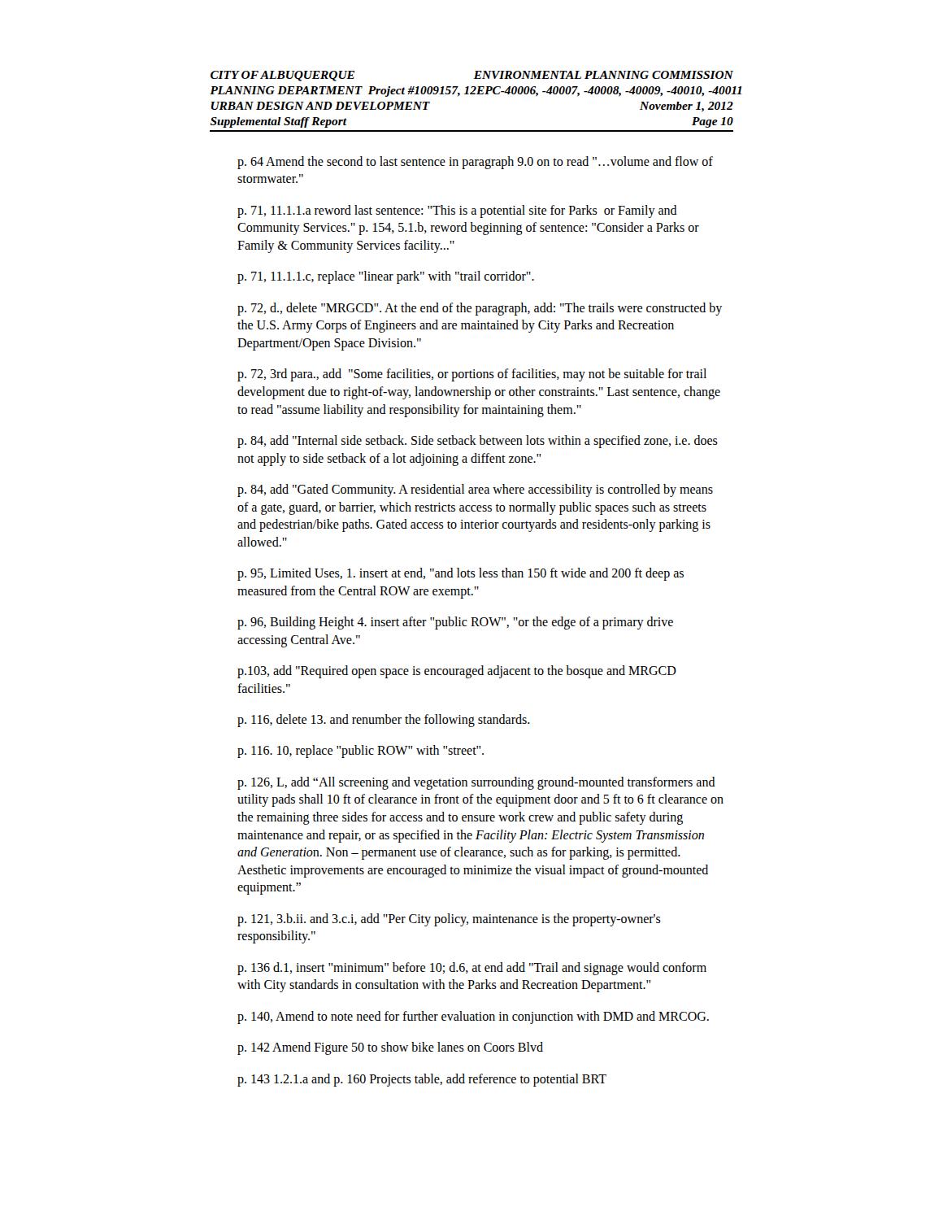CITY OF ALBUQUERQUE
ENVIRONMENTAL PLANNING COMMISSION
PLANNING DEPARTMENT
Project #1009157, 12EPC-40006, -40007, -40008, -40009, -40010, -40011
URBAN DESIGN AND DEVELOPMENT
November 1, 2012
Supplemental Staff Report
Page 10
p. 64 Amend the second to last sentence in paragraph 9.0 on to read "…volume and flow of stormwater."
p. 71, 11.1.1.a reword last sentence: "This is a potential site for Parks or Family and Community Services." p. 154, 5.1.b, reword beginning of sentence: "Consider a Parks or Family & Community Services facility..."
p. 71, 11.1.1.c, replace "linear park" with "trail corridor".
p. 72, d., delete "MRGCD". At the end of the paragraph, add: "The trails were constructed by the U.S. Army Corps of Engineers and are maintained by City Parks and Recreation Department/Open Space Division."
p. 72, 3rd para., add "Some facilities, or portions of facilities, may not be suitable for trail development due to right-of-way, landownership or other constraints." Last sentence, change to read "assume liability and responsibility for maintaining them."
p. 84, add "Internal side setback. Side setback between lots within a specified zone, i.e. does not apply to side setback of a lot adjoining a diffent zone."
p. 84, add "Gated Community. A residential area where accessibility is controlled by means of a gate, guard, or barrier, which restricts access to normally public spaces such as streets and pedestrian/bike paths. Gated access to interior courtyards and residents-only parking is allowed."
p. 95, Limited Uses, 1. insert at end, "and lots less than 150 ft wide and 200 ft deep as measured from the Central ROW are exempt."
p. 96, Building Height 4. insert after "public ROW", "or the edge of a primary drive accessing Central Ave."
p.103, add "Required open space is encouraged adjacent to the bosque and MRGCD facilities."
p. 116, delete 13. and renumber the following standards.
p. 116. 10, replace "public ROW" with "street".
p. 126, L, add “All screening and vegetation surrounding ground-mounted transformers and utility pads shall 10 ft of clearance in front of the equipment door and 5 ft to 6 ft clearance on the remaining three sides for access and to ensure work crew and public safety during maintenance and repair, or as specified in the Facility Plan: Electric System Transmission and Generation. Non – permanent use of clearance, such as for parking, is permitted. Aesthetic improvements are encouraged to minimize the visual impact of ground-mounted equipment.”
p. 121, 3.b.ii. and 3.c.i, add "Per City policy, maintenance is the property-owner's responsibility."
p. 136 d.1, insert "minimum" before 10; d.6, at end add "Trail and signage would conform with City standards in consultation with the Parks and Recreation Department."
p. 140, Amend to note need for further evaluation in conjunction with DMD and MRCOG.
p. 142 Amend Figure 50 to show bike lanes on Coors Blvd
p. 143 1.2.1.a and p. 160 Projects table, add reference to potential BRT